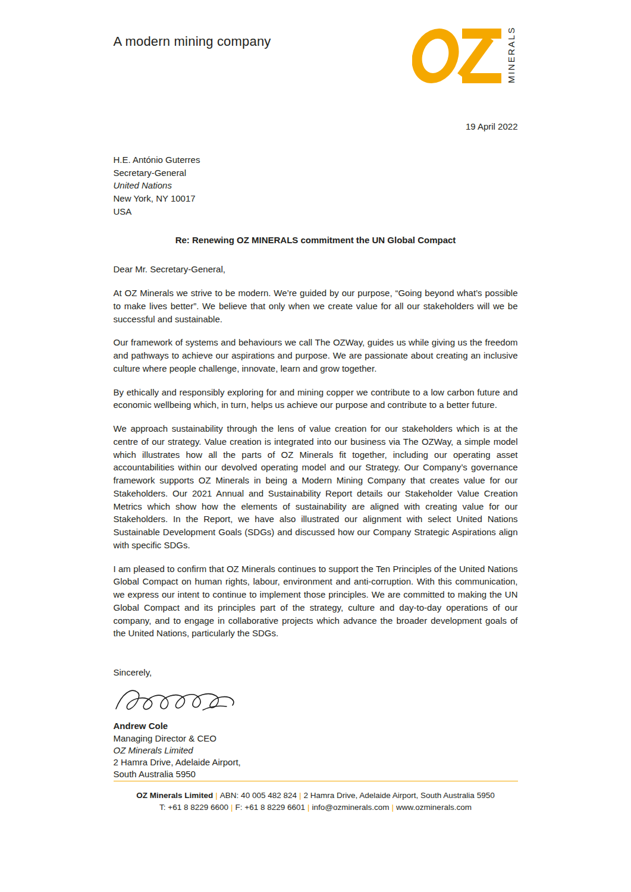A modern mining company
MINERALS
19 April 2022
H.E. António Guterres
Secretary-General
United Nations
New York, NY 10017
USA
Re: Renewing OZ MINERALS commitment the UN Global Compact
Dear Mr. Secretary-General,
At OZ Minerals we strive to be modern. We’re guided by our purpose, “Going beyond what’s possible to make lives better”. We believe that only when we create value for all our stakeholders will we be successful and sustainable.
Our framework of systems and behaviours we call The OZWay, guides us while giving us the freedom and pathways to achieve our aspirations and purpose. We are passionate about creating an inclusive culture where people challenge, innovate, learn and grow together.
By ethically and responsibly exploring for and mining copper we contribute to a low carbon future and economic wellbeing which, in turn, helps us achieve our purpose and contribute to a better future.
We approach sustainability through the lens of value creation for our stakeholders which is at the centre of our strategy. Value creation is integrated into our business via The OZWay, a simple model which illustrates how all the parts of OZ Minerals fit together, including our operating asset accountabilities within our devolved operating model and our Strategy. Our Company’s governance framework supports OZ Minerals in being a Modern Mining Company that creates value for our Stakeholders. Our 2021 Annual and Sustainability Report details our Stakeholder Value Creation Metrics which show how the elements of sustainability are aligned with creating value for our Stakeholders. In the Report, we have also illustrated our alignment with select United Nations Sustainable Development Goals (SDGs) and discussed how our Company Strategic Aspirations align with specific SDGs.
I am pleased to confirm that OZ Minerals continues to support the Ten Principles of the United Nations Global Compact on human rights, labour, environment and anti-corruption. With this communication, we express our intent to continue to implement those principles. We are committed to making the UN Global Compact and its principles part of the strategy, culture and day-to-day operations of our company, and to engage in collaborative projects which advance the broader development goals of the United Nations, particularly the SDGs.
Sincerely,
Andrew Cole
Managing Director & CEO
OZ Minerals Limited
2 Hamra Drive, Adelaide Airport,
South Australia 5950
OZ Minerals Limited|ABN: 40 005 482 824|2 Hamra Drive, Adelaide Airport, South Australia 5950
T: +61 8 8229 6600|F: +61 8 8229 6601|info@ozminerals.com|www.ozminerals.com